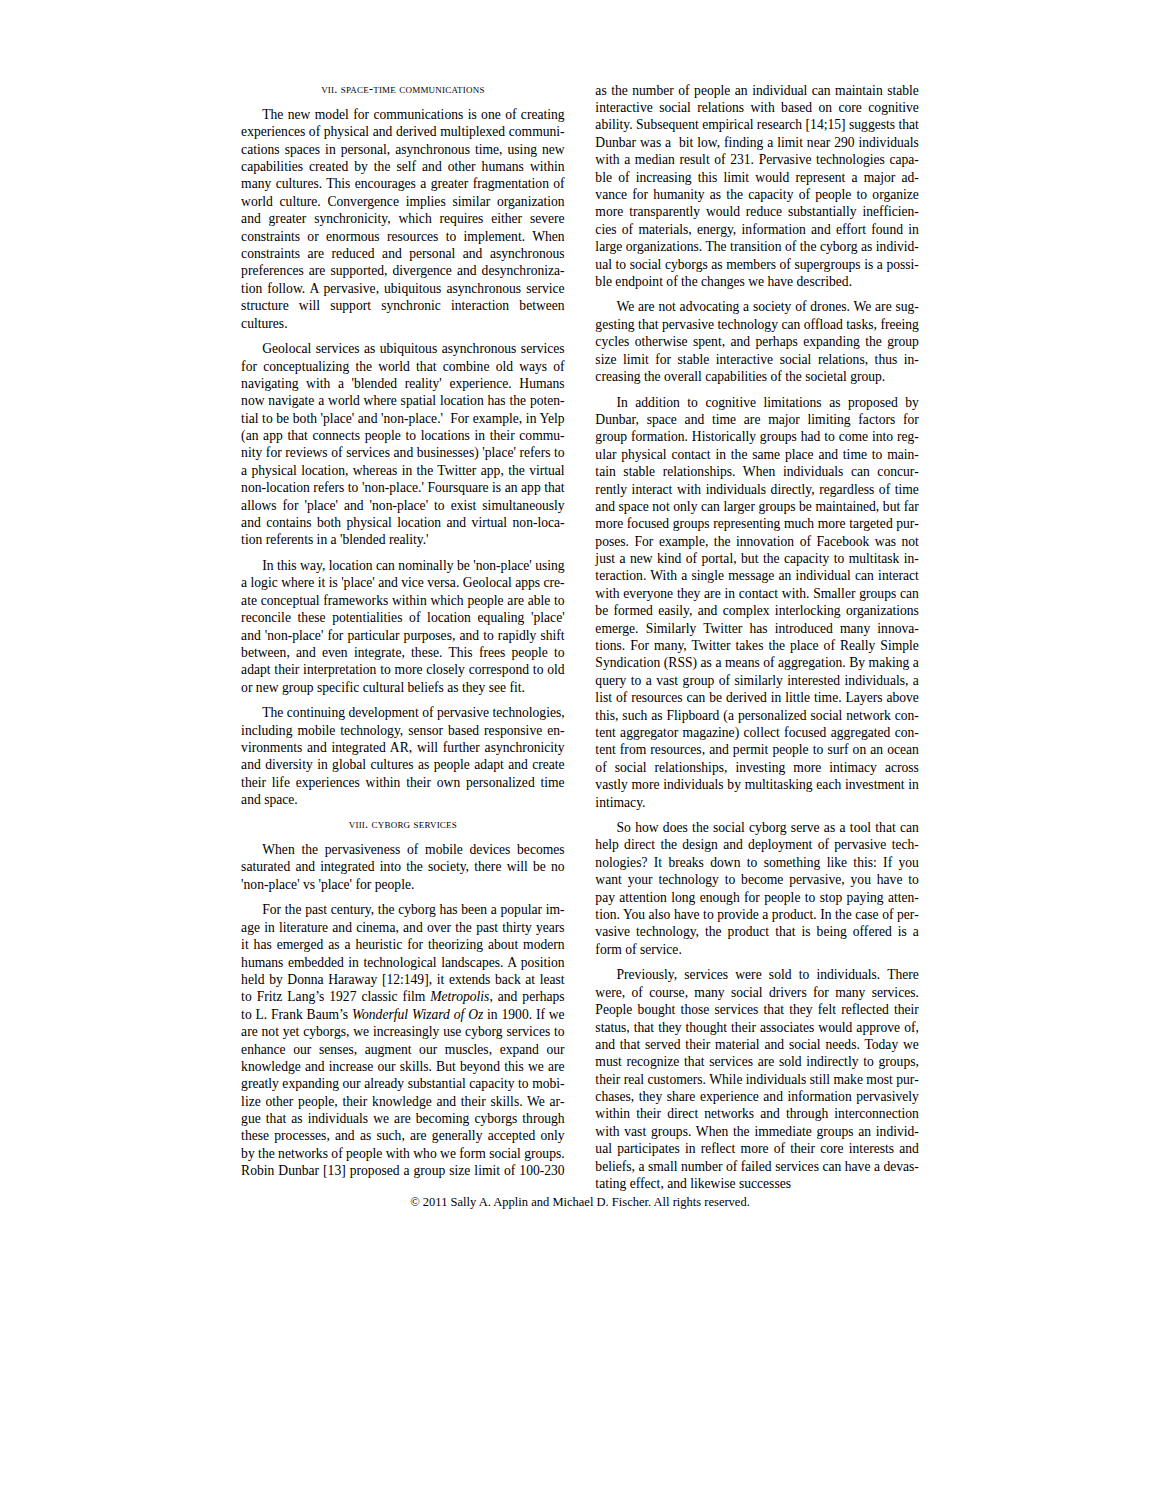VII. Space-Time Communications
The new model for communications is one of creating experiences of physical and derived multiplexed communications spaces in personal, asynchronous time, using new capabilities created by the self and other humans within many cultures. This encourages a greater fragmentation of world culture. Convergence implies similar organization and greater synchronicity, which requires either severe constraints or enormous resources to implement. When constraints are reduced and personal and asynchronous preferences are supported, divergence and desynchronization follow. A pervasive, ubiquitous asynchronous service structure will support synchronic interaction between cultures.
Geolocal services as ubiquitous asynchronous services for conceptualizing the world that combine old ways of navigating with a 'blended reality' experience. Humans now navigate a world where spatial location has the potential to be both 'place' and 'non-place.' For example, in Yelp (an app that connects people to locations in their community for reviews of services and businesses) 'place' refers to a physical location, whereas in the Twitter app, the virtual non-location refers to 'non-place.' Foursquare is an app that allows for 'place' and 'non-place' to exist simultaneously and contains both physical location and virtual non-location referents in a 'blended reality.'
In this way, location can nominally be 'non-place' using a logic where it is 'place' and vice versa. Geolocal apps create conceptual frameworks within which people are able to reconcile these potentialities of location equaling 'place' and 'non-place' for particular purposes, and to rapidly shift between, and even integrate, these. This frees people to adapt their interpretation to more closely correspond to old or new group specific cultural beliefs as they see fit.
The continuing development of pervasive technologies, including mobile technology, sensor based responsive environments and integrated AR, will further asynchronicity and diversity in global cultures as people adapt and create their life experiences within their own personalized time and space.
VIII. Cyborg Services
When the pervasiveness of mobile devices becomes saturated and integrated into the society, there will be no 'non-place' vs 'place' for people.
For the past century, the cyborg has been a popular image in literature and cinema, and over the past thirty years it has emerged as a heuristic for theorizing about modern humans embedded in technological landscapes. A position held by Donna Haraway [12:149], it extends back at least to Fritz Lang’s 1927 classic film Metropolis, and perhaps to L. Frank Baum’s Wonderful Wizard of Oz in 1900. If we are not yet cyborgs, we increasingly use cyborg services to enhance our senses, augment our muscles, expand our knowledge and increase our skills. But beyond this we are greatly expanding our already substantial capacity to mobilize other people, their knowledge and their skills. We argue that as individuals we are becoming cyborgs through these processes, and as such, are generally accepted only by the networks of people with who we form social groups. Robin Dunbar [13] proposed a group size limit of 100-230 as the number of people an individual can maintain stable interactive social relations with based on core cognitive ability. Subsequent empirical research [14;15] suggests that Dunbar was a bit low, finding a limit near 290 individuals with a median result of 231. Pervasive technologies capable of increasing this limit would represent a major advance for humanity as the capacity of people to organize more transparently would reduce substantially inefficiencies of materials, energy, information and effort found in large organizations. The transition of the cyborg as individual to social cyborgs as members of supergroups is a possible endpoint of the changes we have described.
We are not advocating a society of drones. We are suggesting that pervasive technology can offload tasks, freeing cycles otherwise spent, and perhaps expanding the group size limit for stable interactive social relations, thus increasing the overall capabilities of the societal group.
In addition to cognitive limitations as proposed by Dunbar, space and time are major limiting factors for group formation. Historically groups had to come into regular physical contact in the same place and time to maintain stable relationships. When individuals can concurrently interact with individuals directly, regardless of time and space not only can larger groups be maintained, but far more focused groups representing much more targeted purposes. For example, the innovation of Facebook was not just a new kind of portal, but the capacity to multitask interaction. With a single message an individual can interact with everyone they are in contact with. Smaller groups can be formed easily, and complex interlocking organizations emerge. Similarly Twitter has introduced many innovations. For many, Twitter takes the place of Really Simple Syndication (RSS) as a means of aggregation. By making a query to a vast group of similarly interested individuals, a list of resources can be derived in little time. Layers above this, such as Flipboard (a personalized social network content aggregator magazine) collect focused aggregated content from resources, and permit people to surf on an ocean of social relationships, investing more intimacy across vastly more individuals by multitasking each investment in intimacy.
So how does the social cyborg serve as a tool that can help direct the design and deployment of pervasive technologies? It breaks down to something like this: If you want your technology to become pervasive, you have to pay attention long enough for people to stop paying attention. You also have to provide a product. In the case of pervasive technology, the product that is being offered is a form of service.
Previously, services were sold to individuals. There were, of course, many social drivers for many services. People bought those services that they felt reflected their status, that they thought their associates would approve of, and that served their material and social needs. Today we must recognize that services are sold indirectly to groups, their real customers. While individuals still make most purchases, they share experience and information pervasively within their direct networks and through interconnection with vast groups. When the immediate groups an individual participates in reflect more of their core interests and beliefs, a small number of failed services can have a devastating effect, and likewise successes
© 2011 Sally A. Applin and Michael D. Fischer. All rights reserved.